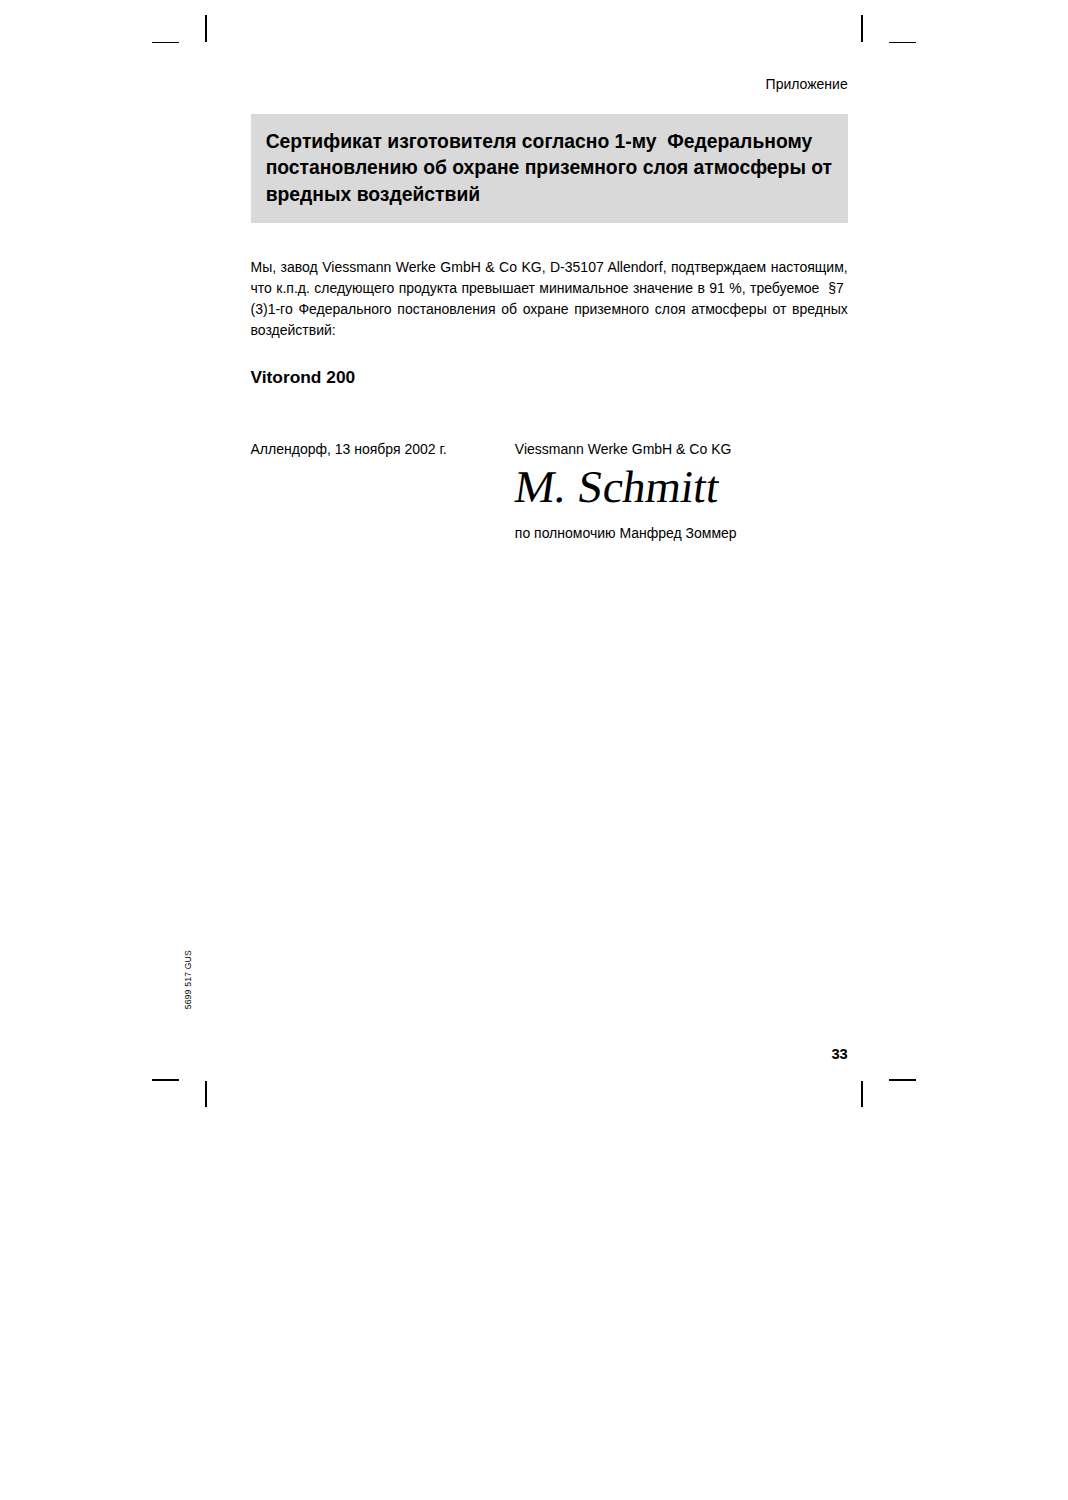Приложение
Сертификат изготовителя согласно 1-му Федеральному постановлению об охране приземного слоя атмосферы от вредных воздействий
Мы, завод Viessmann Werke GmbH & Co KG, D-35107 Allendorf, подтверждаем настоящим, что к.п.д. следующего продукта превышает минимальное значение в 91 %, требуемое §7 (3)1-го Федерального постановления об охране приземного слоя атмосферы от вредных воздействий:
Vitorond 200
Аллендорф, 13 ноября 2002 г.
Viessmann Werke GmbH & Co KG
M. Schmitt
по полномочию Манфред Зоммер
5699 517 GUS
33